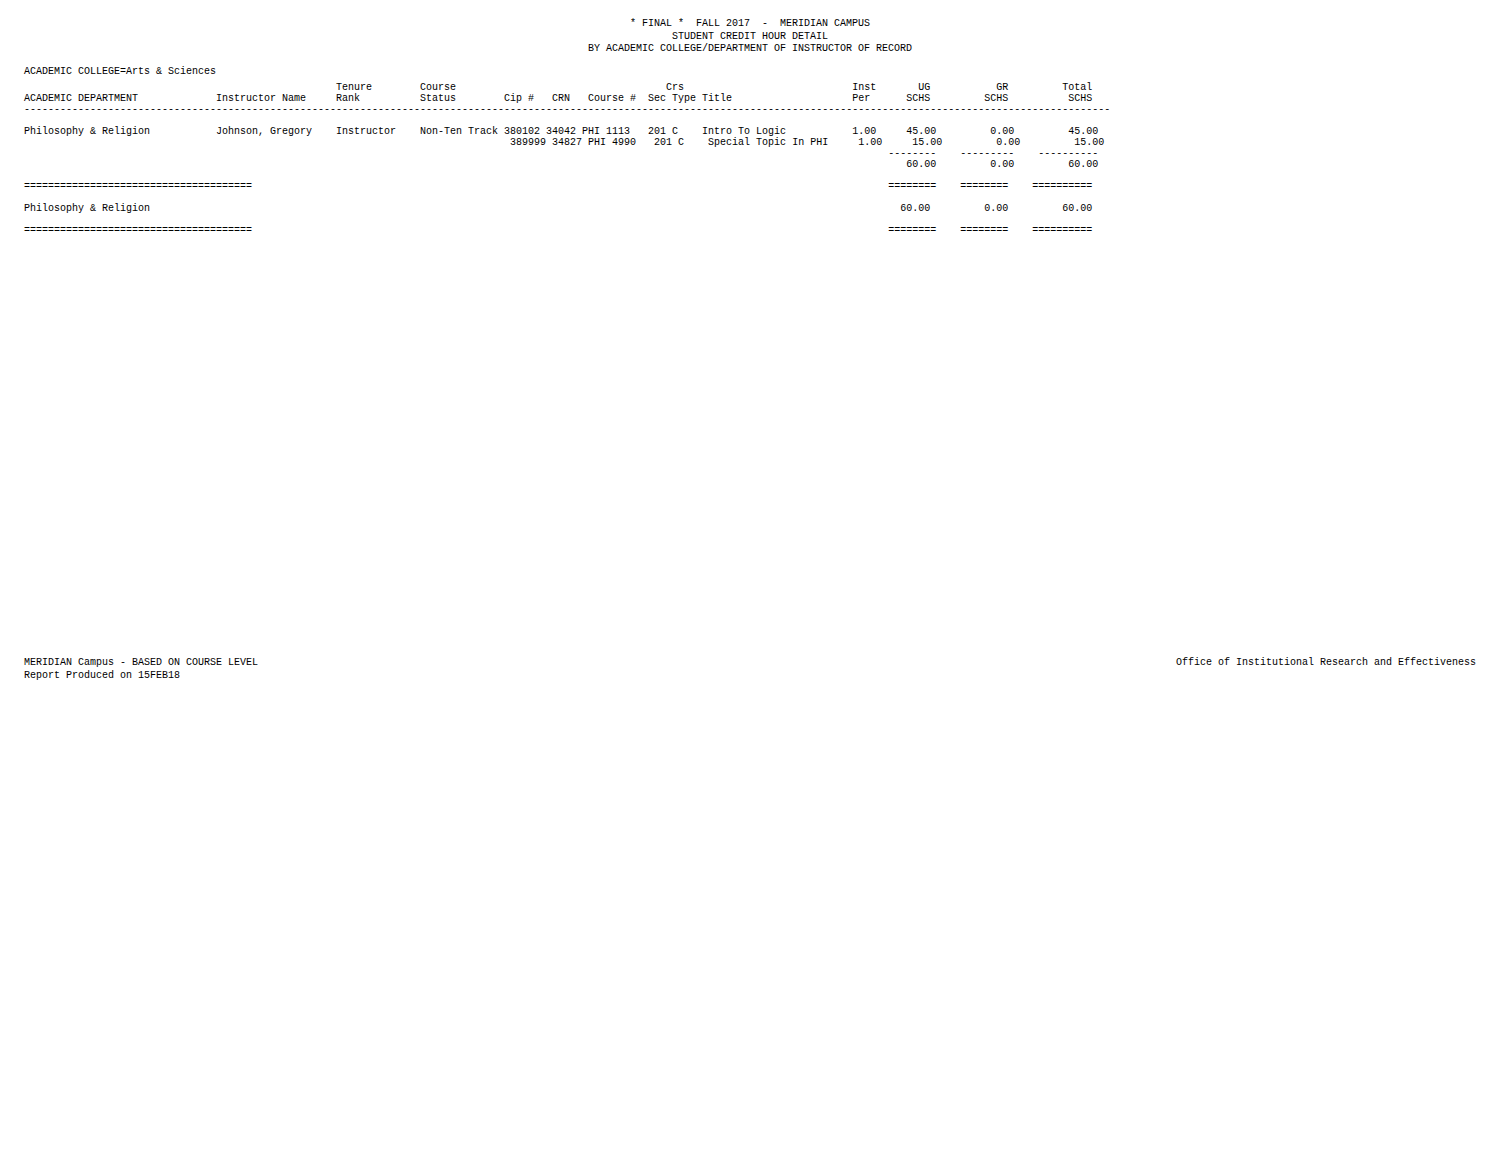* FINAL * FALL 2017 - MERIDIAN CAMPUS
STUDENT CREDIT HOUR DETAIL
BY ACADEMIC COLLEGE/DEPARTMENT OF INSTRUCTOR OF RECORD
ACADEMIC COLLEGE=Arts & Sciences
                                                    Tenure        Course                                   Crs                            Inst       UG           GR         Total
ACADEMIC DEPARTMENT             Instructor Name     Rank          Status        Cip #   CRN   Course #  Sec Type Title                    Per      SCHS         SCHS          SCHS
-------------------------------------------------------------------------------------------------------------------------------------------------------------------------------------

Philosophy & Religion           Johnson, Gregory    Instructor    Non-Ten Track 380102 34042 PHI 1113   201 C    Intro To Logic           1.00     45.00         0.00         45.00
                                                                                 389999 34827 PHI 4990   201 C    Special Topic In PHI     1.00     15.00         0.00         15.00
                                                                                                                                                --------    ---------    ----------
                                                                                                                                                   60.00         0.00         60.00

======================================                                                                                                          ========    ========    ==========

Philosophy & Religion                                                                                                                             60.00         0.00         60.00

======================================                                                                                                          ========    ========    ==========
MERIDIAN Campus - BASED ON COURSE LEVEL Report Produced on 15FEB18
Office of Institutional Research and Effectiveness